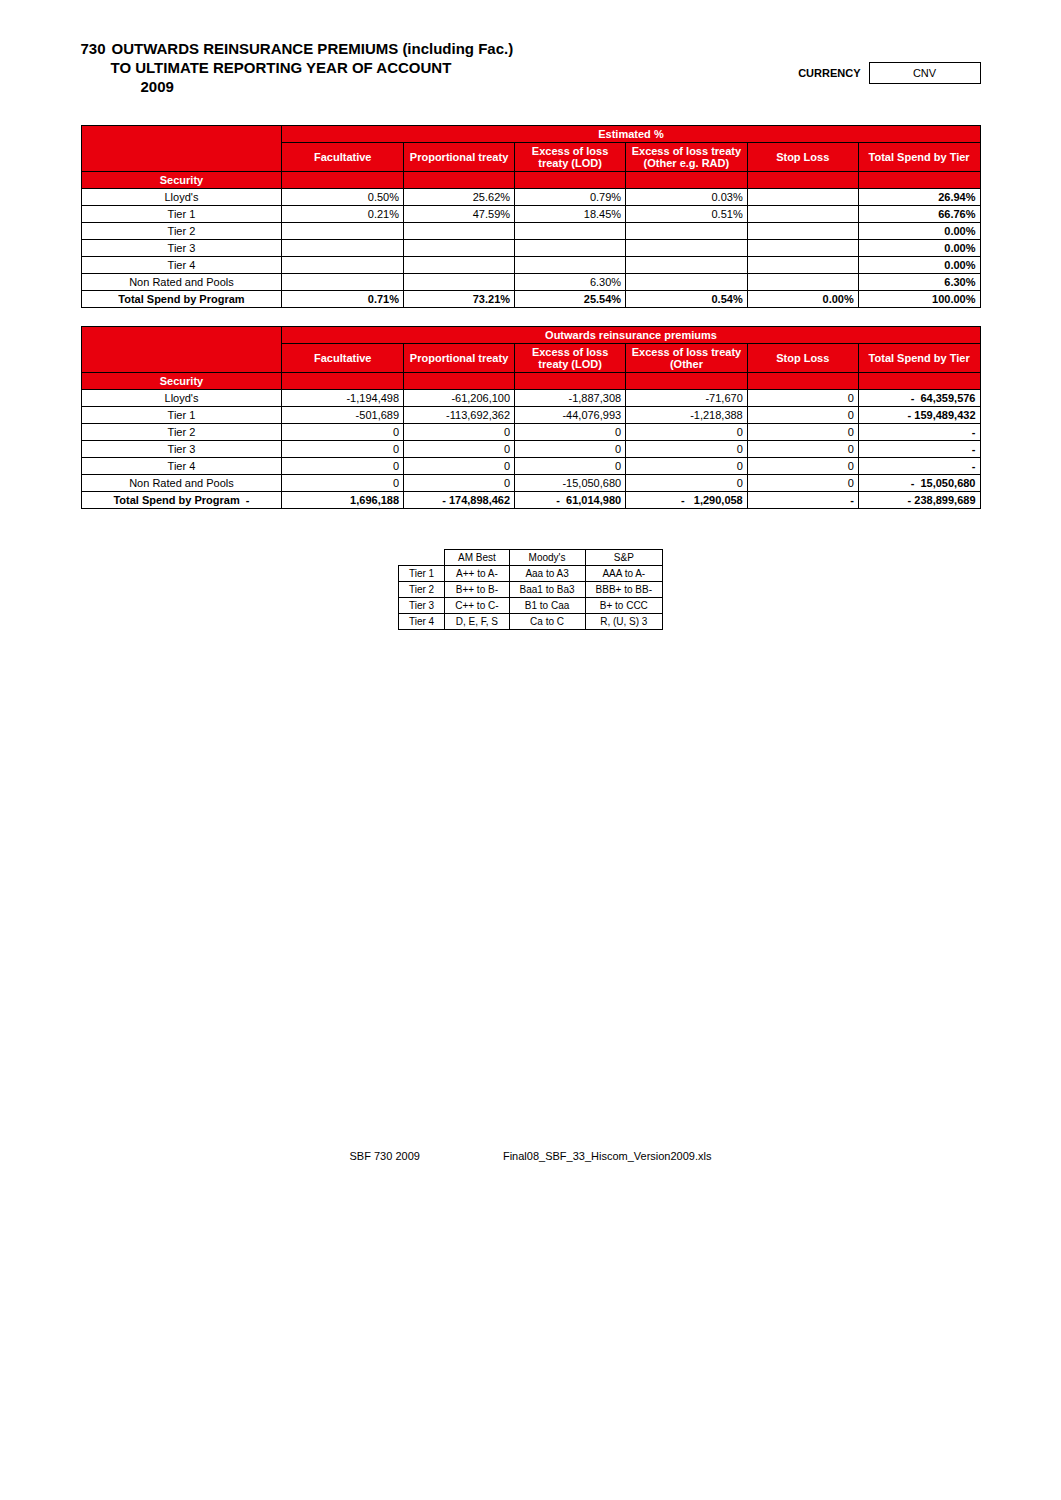CURRENCY
CNV
730 OUTWARDS REINSURANCE PREMIUMS (including Fac.)
TO ULTIMATE REPORTING YEAR OF ACCOUNT
2009
| | Estimated % |
| Facultative | Proportional treaty | Excess of loss treaty (LOD) | Excess of loss treaty (Other e.g. RAD) | Stop Loss | Total Spend by Tier |
| Security | | | | | | |
| Lloyd's | 0.50% | 25.62% | 0.79% | 0.03% | | 26.94% |
| Tier 1 | 0.21% | 47.59% | 18.45% | 0.51% | | 66.76% |
| Tier 2 | | | | | | 0.00% |
| Tier 3 | | | | | | 0.00% |
| Tier 4 | | | | | | 0.00% |
| Non Rated and Pools | | | 6.30% | | | 6.30% |
| Total Spend by Program | 0.71% | 73.21% | 25.54% | 0.54% | 0.00% | 100.00% |
| | Outwards reinsurance premiums |
| Facultative | Proportional treaty | Excess of loss treaty (LOD) | Excess of loss treaty (Other | Stop Loss | Total Spend by Tier |
| Security | | | | | | |
| Lloyd's | -1,194,498 | -61,206,100 | -1,887,308 | -71,670 | 0 | - 64,359,576 |
| Tier 1 | -501,689 | -113,692,362 | -44,076,993 | -1,218,388 | 0 | - 159,489,432 |
| Tier 2 | 0 | 0 | 0 | 0 | 0 | - |
| Tier 3 | 0 | 0 | 0 | 0 | 0 | - |
| Tier 4 | 0 | 0 | 0 | 0 | 0 | - |
| Non Rated and Pools | 0 | 0 | -15,050,680 | 0 | 0 | - 15,050,680 |
| Total Spend by Program - | 1,696,188 | - 174,898,462 | - 61,014,980 | - 1,290,058 | - | - 238,899,689 |
| | AM Best | Moody's | S&P |
| Tier 1 | A++ to A- | Aaa to A3 | AAA to A- |
| Tier 2 | B++ to B- | Baa1 to Ba3 | BBB+ to BB- |
| Tier 3 | C++ to C- | B1 to Caa | B+ to CCC |
| Tier 4 | D, E, F, S | Ca to C | R, (U, S) 3 |
SBF 730 2009 Final08_SBF_33_Hiscom_Version2009.xls